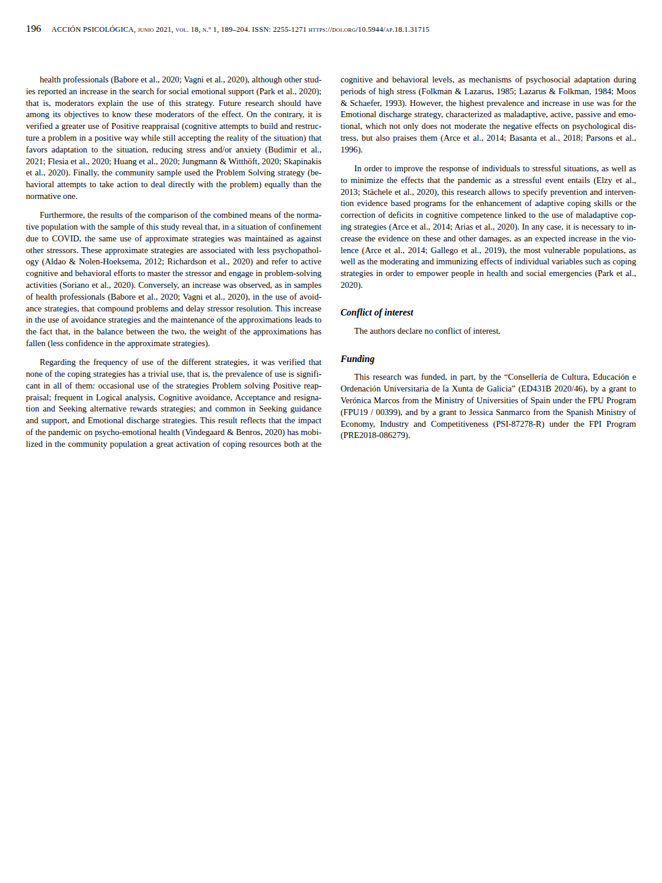196 ACCIÓN PSICOLÓGICA, junio 2021, vol. 18, n.º 1, 189–204. ISSN: 2255-1271 https://doi.org/10.5944/ap.18.1.31715
health professionals (Babore et al., 2020; Vagni et al., 2020), although other studies reported an increase in the search for social emotional support (Park et al., 2020); that is, moderators explain the use of this strategy. Future research should have among its objectives to know these moderators of the effect. On the contrary, it is verified a greater use of Positive reappraisal (cognitive attempts to build and restructure a problem in a positive way while still accepting the reality of the situation) that favors adaptation to the situation, reducing stress and/or anxiety (Budimir et al., 2021; Flesia et al., 2020; Huang et al., 2020; Jungmann & Witthöft, 2020; Skapinakis et al., 2020). Finally, the community sample used the Problem Solving strategy (behavioral attempts to take action to deal directly with the problem) equally than the normative one.
Furthermore, the results of the comparison of the combined means of the normative population with the sample of this study reveal that, in a situation of confinement due to COVID, the same use of approximate strategies was maintained as against other stressors. These approximate strategies are associated with less psychopathology (Aldao & Nolen-Hoeksema, 2012; Richardson et al., 2020) and refer to active cognitive and behavioral efforts to master the stressor and engage in problem-solving activities (Soriano et al., 2020). Conversely, an increase was observed, as in samples of health professionals (Babore et al., 2020; Vagni et al., 2020), in the use of avoidance strategies, that compound problems and delay stressor resolution. This increase in the use of avoidance strategies and the maintenance of the approximations leads to the fact that, in the balance between the two, the weight of the approximations has fallen (less confidence in the approximate strategies).
Regarding the frequency of use of the different strategies, it was verified that none of the coping strategies has a trivial use, that is, the prevalence of use is significant in all of them: occasional use of the strategies Problem solving Positive reappraisal; frequent in Logical analysis, Cognitive avoidance, Acceptance and resignation and Seeking alternative rewards strategies; and common in Seeking guidance and support, and Emotional discharge strategies. This result reflects that the impact of the pandemic on psycho-emotional health (Vindegaard & Benros, 2020) has mobilized in the community population a great activation of coping resources both at the cognitive and behavioral levels, as mechanisms of psychosocial adaptation during periods of high stress (Folkman & Lazarus, 1985; Lazarus & Folkman, 1984; Moos & Schaefer, 1993). However, the highest prevalence and increase in use was for the Emotional discharge strategy, characterized as maladaptive, active, passive and emotional, which not only does not moderate the negative effects on psychological distress, but also praises them (Arce et al., 2014; Basanta et al., 2018; Parsons et al., 1996).
In order to improve the response of individuals to stressful situations, as well as to minimize the effects that the pandemic as a stressful event entails (Elzy et al., 2013; Stächele et al., 2020), this research allows to specify prevention and intervention evidence based programs for the enhancement of adaptive coping skills or the correction of deficits in cognitive competence linked to the use of maladaptive coping strategies (Arce et al., 2014; Arias et al., 2020). In any case, it is necessary to increase the evidence on these and other damages, as an expected increase in the violence (Arce et al., 2014; Gallego et al., 2019), the most vulnerable populations, as well as the moderating and immunizing effects of individual variables such as coping strategies in order to empower people in health and social emergencies (Park et al., 2020).
Conflict of interest
The authors declare no conflict of interest.
Funding
This research was funded, in part, by the “Consellería de Cultura, Educación e Ordenación Universitaria de la Xunta de Galicia” (ED431B 2020/46), by a grant to Verónica Marcos from the Ministry of Universities of Spain under the FPU Program (FPU19 / 00399), and by a grant to Jessica Sanmarco from the Spanish Ministry of Economy, Industry and Competitiveness (PSI-87278-R) under the FPI Program (PRE2018-086279).